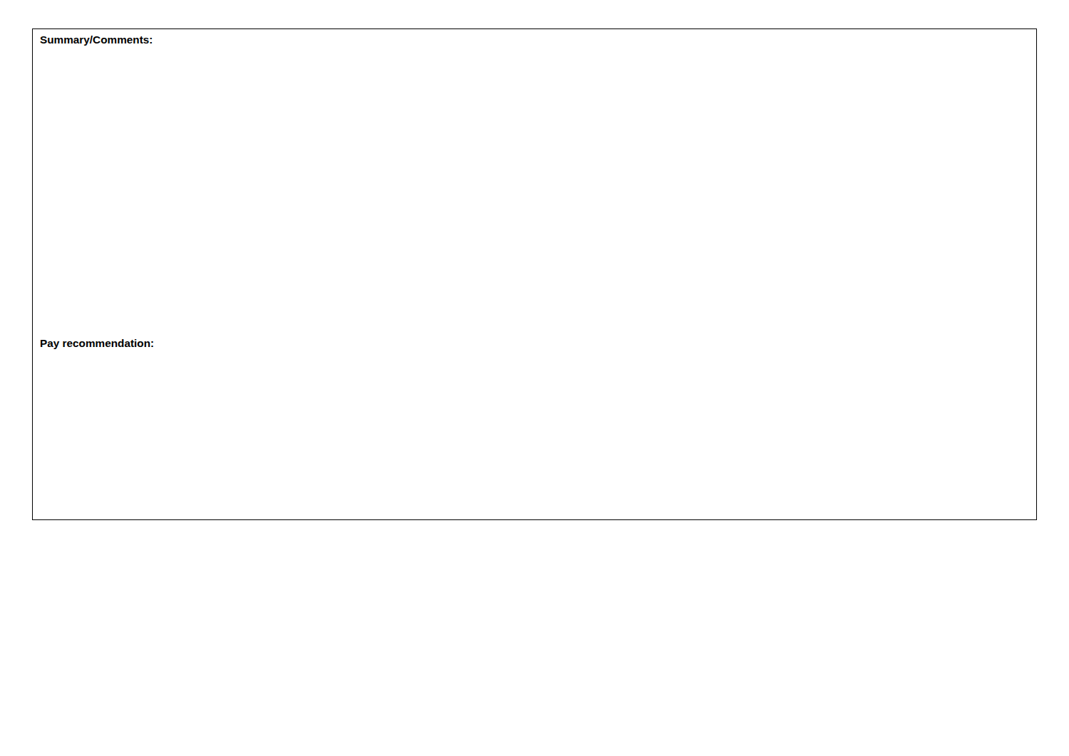Summary/Comments:
Pay recommendation: